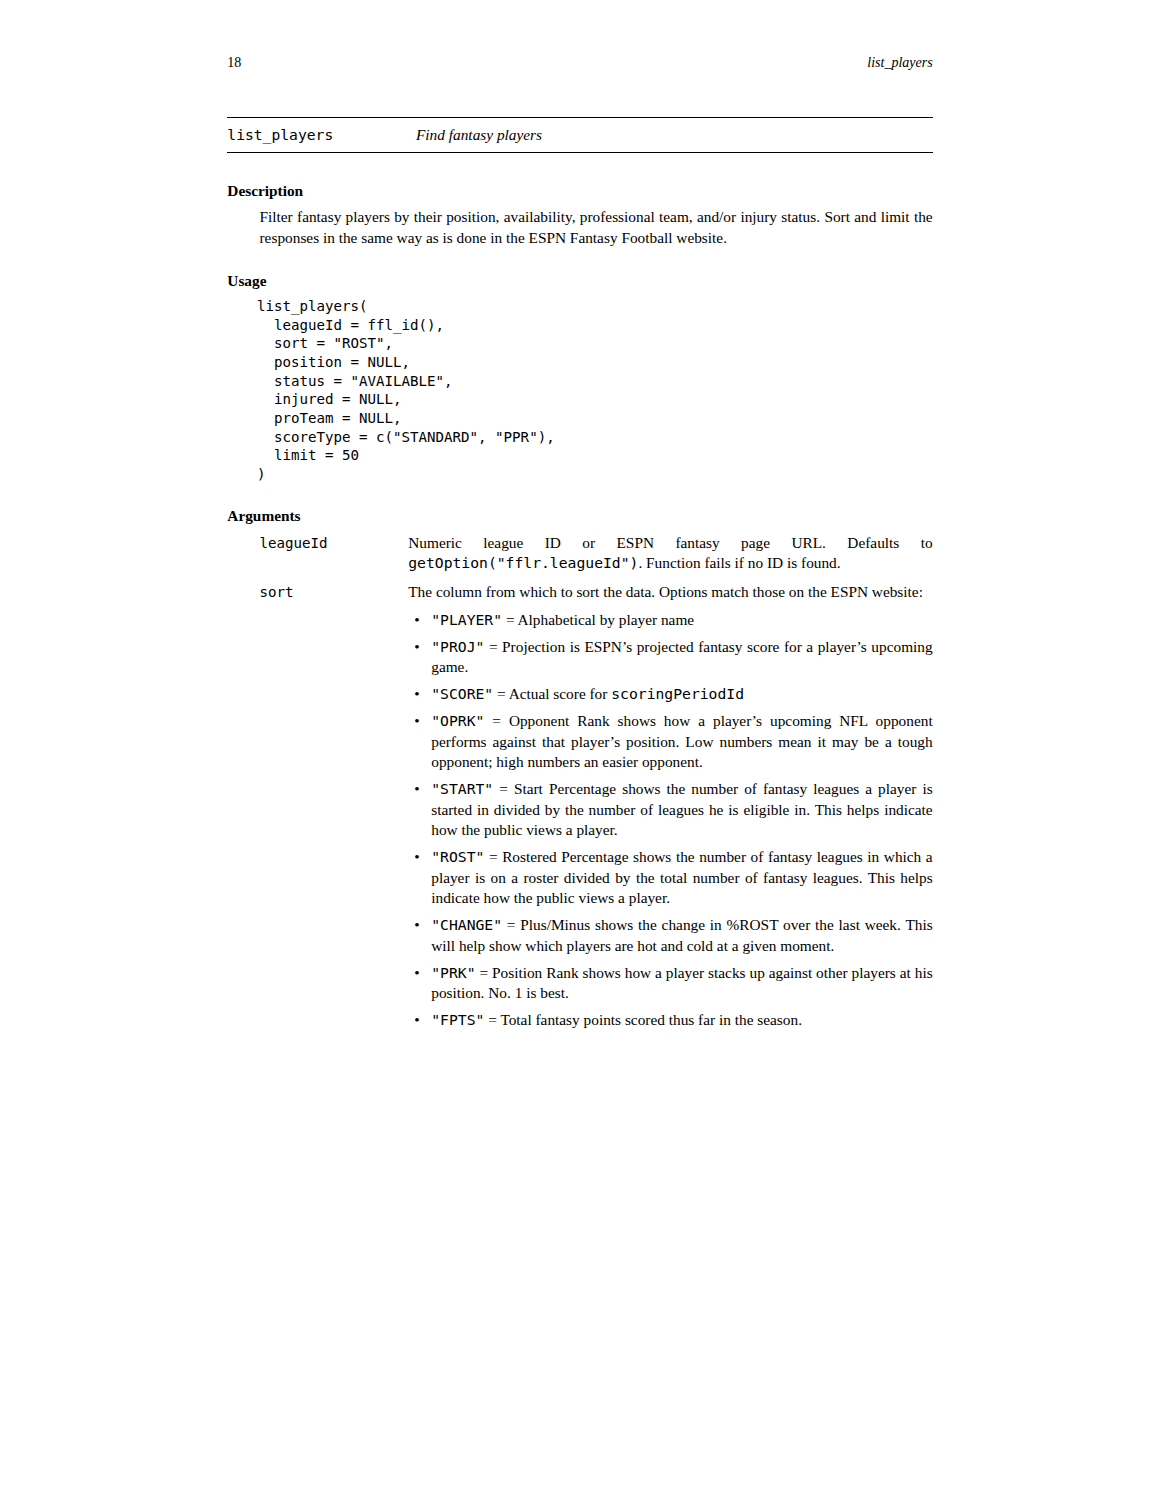18 list_players
list_players Find fantasy players
Description
Filter fantasy players by their position, availability, professional team, and/or injury status. Sort and limit the responses in the same way as is done in the ESPN Fantasy Football website.
Usage
list_players(
  leagueId = ffl_id(),
  sort = "ROST",
  position = NULL,
  status = "AVAILABLE",
  injured = NULL,
  proTeam = NULL,
  scoreType = c("STANDARD", "PPR"),
  limit = 50
)
Arguments
leagueId
Numeric league ID or ESPN fantasy page URL. Defaults to getOption("fflr.leagueId"). Function fails if no ID is found.
sort
The column from which to sort the data. Options match those on the ESPN website:
"PLAYER" = Alphabetical by player name
"PROJ" = Projection is ESPN’s projected fantasy score for a player’s upcoming game.
"SCORE" = Actual score for scoringPeriodId
"OPRK" = Opponent Rank shows how a player’s upcoming NFL opponent performs against that player’s position. Low numbers mean it may be a tough opponent; high numbers an easier opponent.
"START" = Start Percentage shows the number of fantasy leagues a player is started in divided by the number of leagues he is eligible in. This helps indicate how the public views a player.
"ROST" = Rostered Percentage shows the number of fantasy leagues in which a player is on a roster divided by the total number of fantasy leagues. This helps indicate how the public views a player.
"CHANGE" = Plus/Minus shows the change in %ROST over the last week. This will help show which players are hot and cold at a given moment.
"PRK" = Position Rank shows how a player stacks up against other players at his position. No. 1 is best.
"FPTS" = Total fantasy points scored thus far in the season.